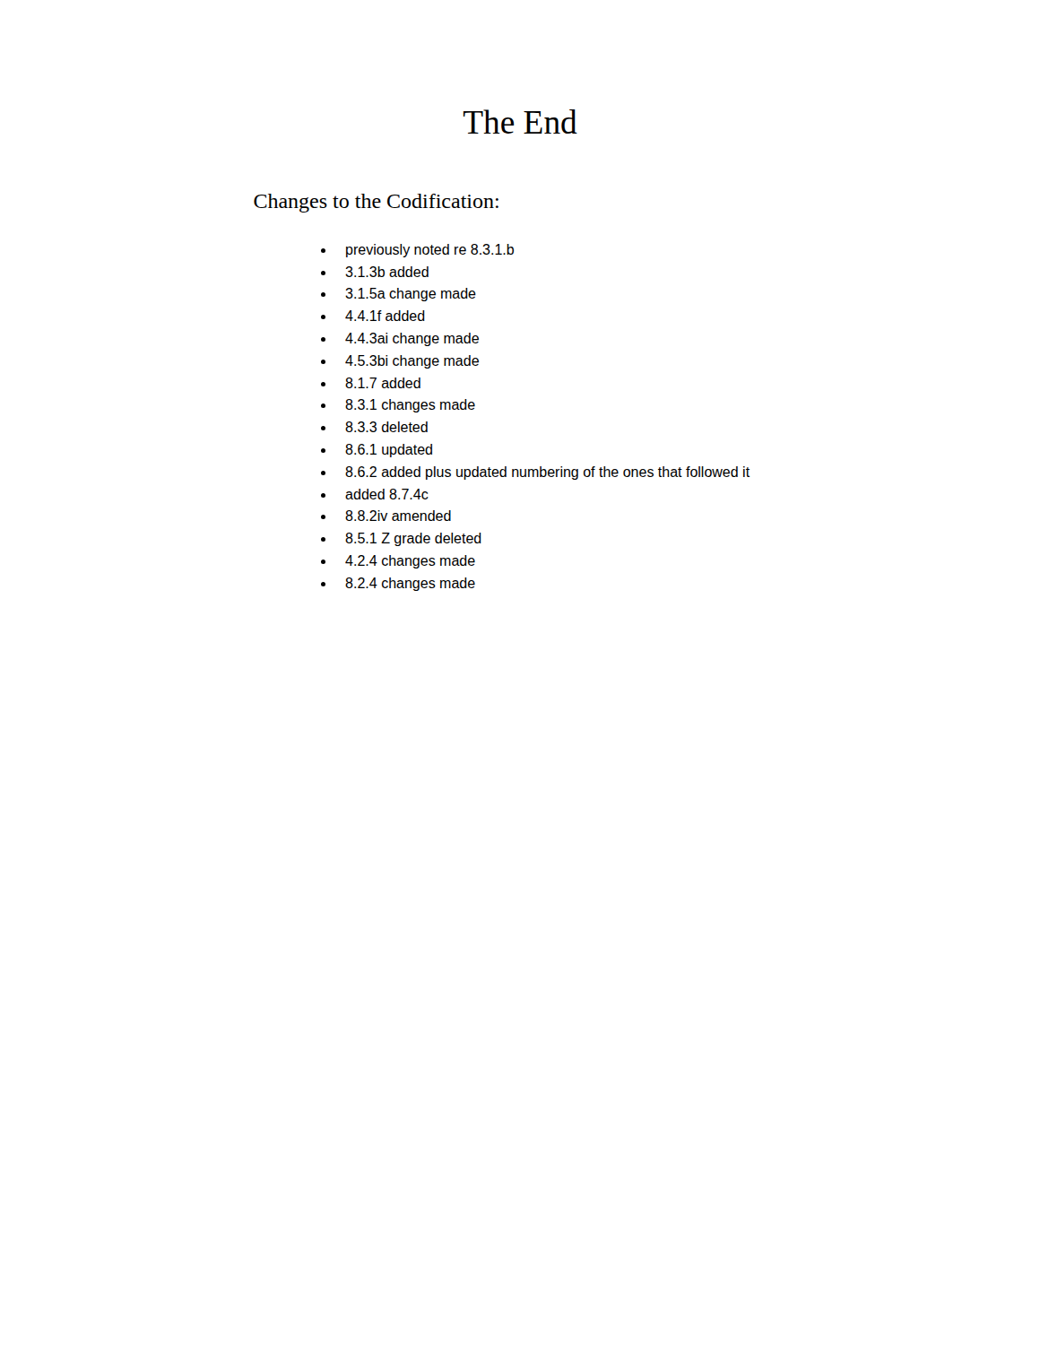The End
Changes to the Codification:
previously noted re 8.3.1.b
3.1.3b added
3.1.5a change made
4.4.1f added
4.4.3ai change made
4.5.3bi change made
8.1.7 added
8.3.1 changes made
8.3.3 deleted
8.6.1 updated
8.6.2 added plus updated numbering of the ones that followed it
added 8.7.4c
8.8.2iv amended
8.5.1 Z grade deleted
4.2.4 changes made
8.2.4 changes made